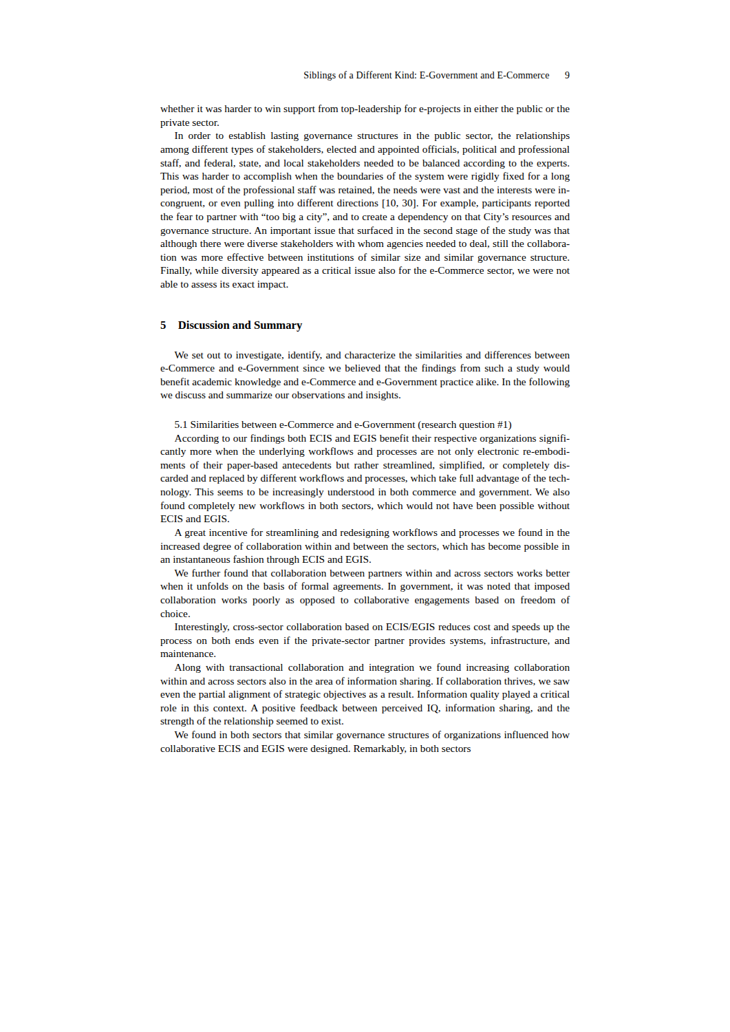Siblings of a Different Kind: E-Government and E-Commerce9
whether it was harder to win support from top-leadership for e-projects in either the public or the private sector.
In order to establish lasting governance structures in the public sector, the relationships among different types of stakeholders, elected and appointed officials, political and professional staff, and federal, state, and local stakeholders needed to be balanced according to the experts. This was harder to accomplish when the boundaries of the system were rigidly fixed for a long period, most of the professional staff was retained, the needs were vast and the interests were incongruent, or even pulling into different directions [10, 30]. For example, participants reported the fear to partner with “too big a city”, and to create a dependency on that City’s resources and governance structure. An important issue that surfaced in the second stage of the study was that although there were diverse stakeholders with whom agencies needed to deal, still the collaboration was more effective between institutions of similar size and similar governance structure. Finally, while diversity appeared as a critical issue also for the e-Commerce sector, we were not able to assess its exact impact.
5 Discussion and Summary
We set out to investigate, identify, and characterize the similarities and differences between e-Commerce and e-Government since we believed that the findings from such a study would benefit academic knowledge and e-Commerce and e-Government practice alike. In the following we discuss and summarize our observations and insights.
5.1 Similarities between e-Commerce and e-Government (research question #1)
According to our findings both ECIS and EGIS benefit their respective organizations significantly more when the underlying workflows and processes are not only electronic re-embodiments of their paper-based antecedents but rather streamlined, simplified, or completely discarded and replaced by different workflows and processes, which take full advantage of the technology. This seems to be increasingly understood in both commerce and government. We also found completely new workflows in both sectors, which would not have been possible without ECIS and EGIS.
A great incentive for streamlining and redesigning workflows and processes we found in the increased degree of collaboration within and between the sectors, which has become possible in an instantaneous fashion through ECIS and EGIS.
We further found that collaboration between partners within and across sectors works better when it unfolds on the basis of formal agreements. In government, it was noted that imposed collaboration works poorly as opposed to collaborative engagements based on freedom of choice.
Interestingly, cross-sector collaboration based on ECIS/EGIS reduces cost and speeds up the process on both ends even if the private-sector partner provides systems, infrastructure, and maintenance.
Along with transactional collaboration and integration we found increasing collaboration within and across sectors also in the area of information sharing. If collaboration thrives, we saw even the partial alignment of strategic objectives as a result. Information quality played a critical role in this context. A positive feedback between perceived IQ, information sharing, and the strength of the relationship seemed to exist.
We found in both sectors that similar governance structures of organizations influenced how collaborative ECIS and EGIS were designed. Remarkably, in both sectors